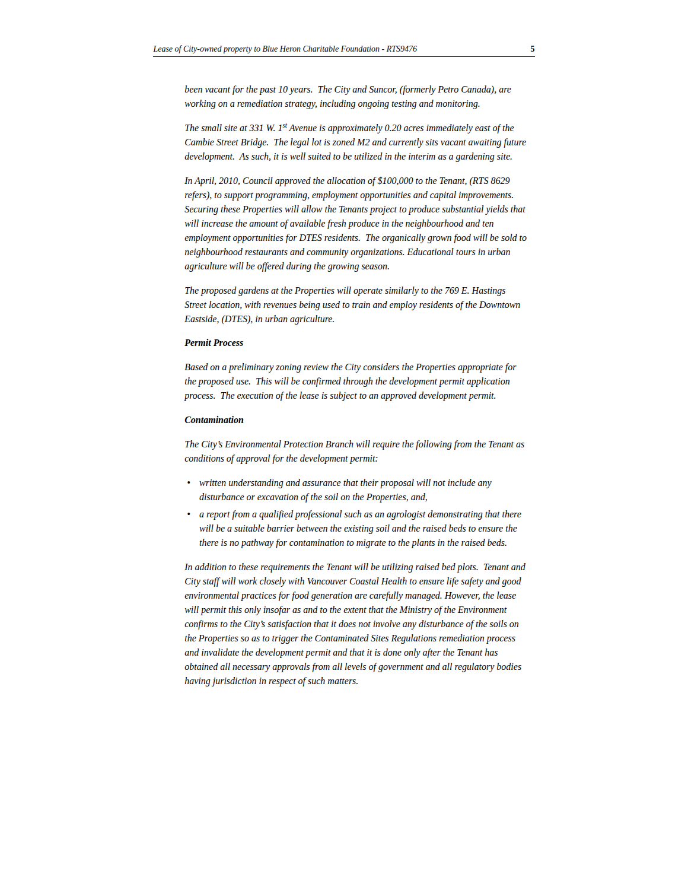Lease of City-owned property to Blue Heron Charitable Foundation - RTS9476
5
been vacant for the past 10 years. The City and Suncor, (formerly Petro Canada), are working on a remediation strategy, including ongoing testing and monitoring.
The small site at 331 W. 1st Avenue is approximately 0.20 acres immediately east of the Cambie Street Bridge. The legal lot is zoned M2 and currently sits vacant awaiting future development. As such, it is well suited to be utilized in the interim as a gardening site.
In April, 2010, Council approved the allocation of $100,000 to the Tenant, (RTS 8629 refers), to support programming, employment opportunities and capital improvements. Securing these Properties will allow the Tenants project to produce substantial yields that will increase the amount of available fresh produce in the neighbourhood and ten employment opportunities for DTES residents. The organically grown food will be sold to neighbourhood restaurants and community organizations. Educational tours in urban agriculture will be offered during the growing season.
The proposed gardens at the Properties will operate similarly to the 769 E. Hastings Street location, with revenues being used to train and employ residents of the Downtown Eastside, (DTES), in urban agriculture.
Permit Process
Based on a preliminary zoning review the City considers the Properties appropriate for the proposed use. This will be confirmed through the development permit application process. The execution of the lease is subject to an approved development permit.
Contamination
The City’s Environmental Protection Branch will require the following from the Tenant as conditions of approval for the development permit:
written understanding and assurance that their proposal will not include any disturbance or excavation of the soil on the Properties, and,
a report from a qualified professional such as an agrologist demonstrating that there will be a suitable barrier between the existing soil and the raised beds to ensure the there is no pathway for contamination to migrate to the plants in the raised beds.
In addition to these requirements the Tenant will be utilizing raised bed plots. Tenant and City staff will work closely with Vancouver Coastal Health to ensure life safety and good environmental practices for food generation are carefully managed. However, the lease will permit this only insofar as and to the extent that the Ministry of the Environment confirms to the City’s satisfaction that it does not involve any disturbance of the soils on the Properties so as to trigger the Contaminated Sites Regulations remediation process and invalidate the development permit and that it is done only after the Tenant has obtained all necessary approvals from all levels of government and all regulatory bodies having jurisdiction in respect of such matters.